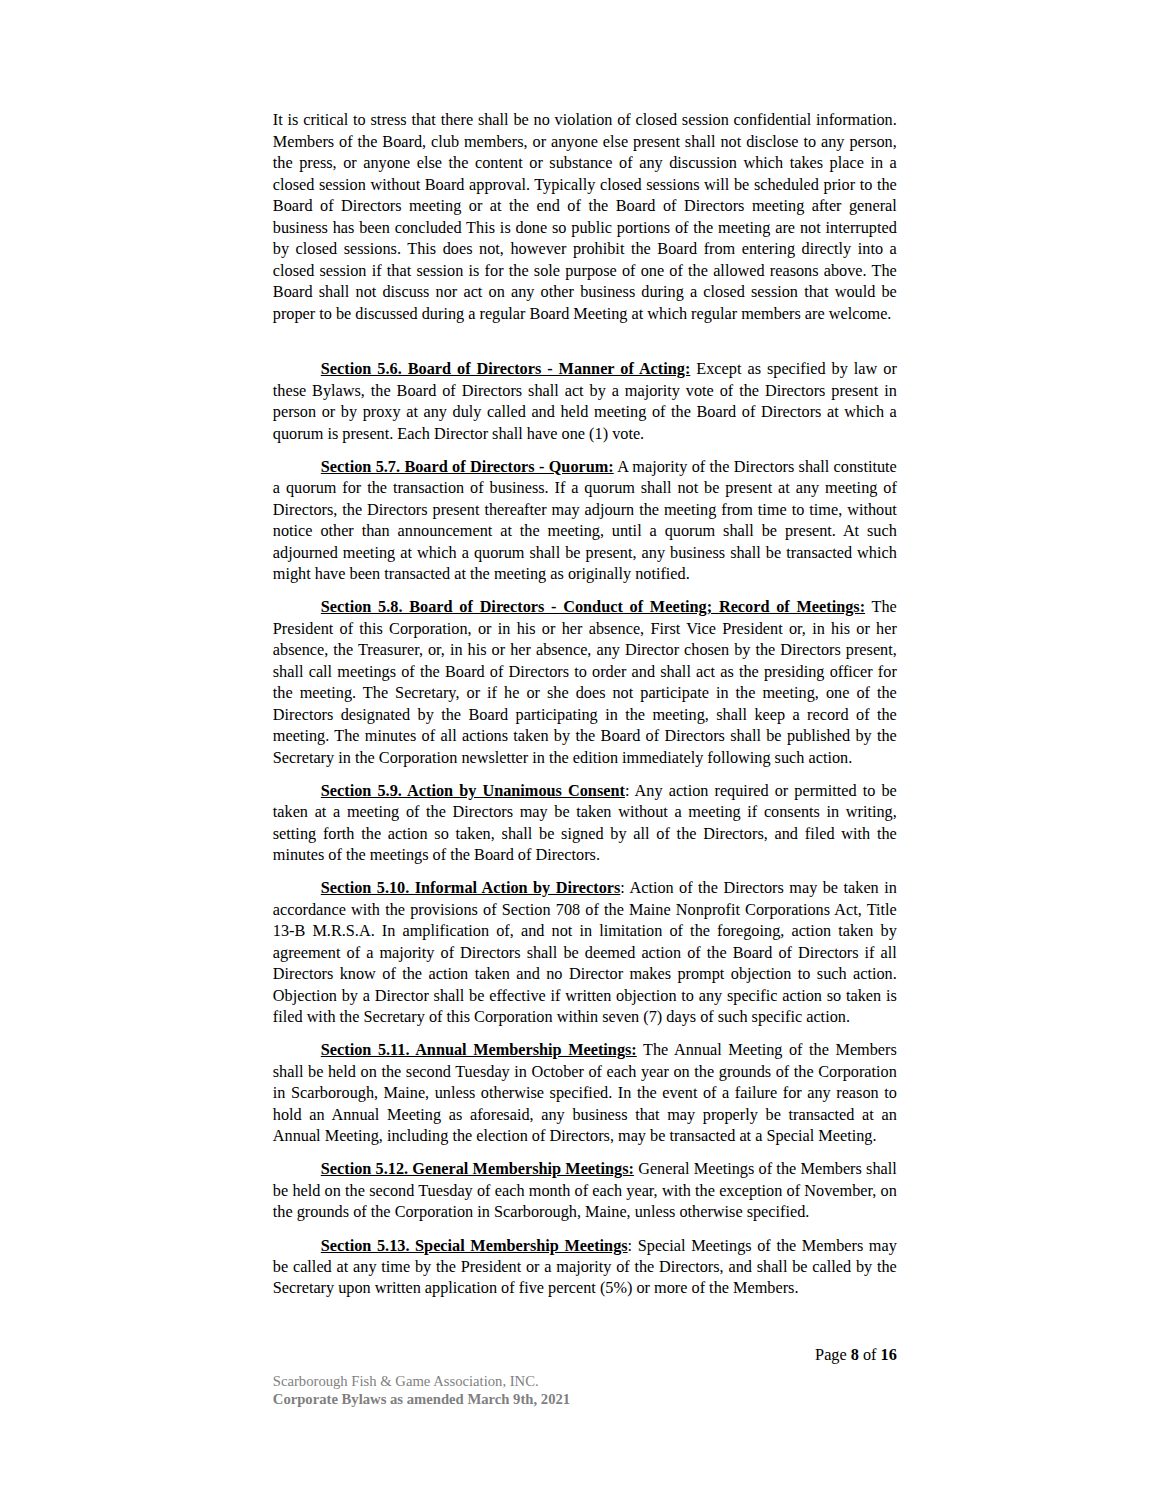It is critical to stress that there shall be no violation of closed session confidential information. Members of the Board, club members, or anyone else present shall not disclose to any person, the press, or anyone else the content or substance of any discussion which takes place in a closed session without Board approval. Typically closed sessions will be scheduled prior to the Board of Directors meeting or at the end of the Board of Directors meeting after general business has been concluded This is done so public portions of the meeting are not interrupted by closed sessions. This does not, however prohibit the Board from entering directly into a closed session if that session is for the sole purpose of one of the allowed reasons above. The Board shall not discuss nor act on any other business during a closed session that would be proper to be discussed during a regular Board Meeting at which regular members are welcome.
Section 5.6. Board of Directors - Manner of Acting: Except as specified by law or these Bylaws, the Board of Directors shall act by a majority vote of the Directors present in person or by proxy at any duly called and held meeting of the Board of Directors at which a quorum is present. Each Director shall have one (1) vote.
Section 5.7. Board of Directors - Quorum: A majority of the Directors shall constitute a quorum for the transaction of business. If a quorum shall not be present at any meeting of Directors, the Directors present thereafter may adjourn the meeting from time to time, without notice other than announcement at the meeting, until a quorum shall be present. At such adjourned meeting at which a quorum shall be present, any business shall be transacted which might have been transacted at the meeting as originally notified.
Section 5.8. Board of Directors - Conduct of Meeting; Record of Meetings: The President of this Corporation, or in his or her absence, First Vice President or, in his or her absence, the Treasurer, or, in his or her absence, any Director chosen by the Directors present, shall call meetings of the Board of Directors to order and shall act as the presiding officer for the meeting. The Secretary, or if he or she does not participate in the meeting, one of the Directors designated by the Board participating in the meeting, shall keep a record of the meeting. The minutes of all actions taken by the Board of Directors shall be published by the Secretary in the Corporation newsletter in the edition immediately following such action.
Section 5.9. Action by Unanimous Consent: Any action required or permitted to be taken at a meeting of the Directors may be taken without a meeting if consents in writing, setting forth the action so taken, shall be signed by all of the Directors, and filed with the minutes of the meetings of the Board of Directors.
Section 5.10. Informal Action by Directors: Action of the Directors may be taken in accordance with the provisions of Section 708 of the Maine Nonprofit Corporations Act, Title 13-B M.R.S.A. In amplification of, and not in limitation of the foregoing, action taken by agreement of a majority of Directors shall be deemed action of the Board of Directors if all Directors know of the action taken and no Director makes prompt objection to such action. Objection by a Director shall be effective if written objection to any specific action so taken is filed with the Secretary of this Corporation within seven (7) days of such specific action.
Section 5.11. Annual Membership Meetings: The Annual Meeting of the Members shall be held on the second Tuesday in October of each year on the grounds of the Corporation in Scarborough, Maine, unless otherwise specified. In the event of a failure for any reason to hold an Annual Meeting as aforesaid, any business that may properly be transacted at an Annual Meeting, including the election of Directors, may be transacted at a Special Meeting.
Section 5.12. General Membership Meetings: General Meetings of the Members shall be held on the second Tuesday of each month of each year, with the exception of November, on the grounds of the Corporation in Scarborough, Maine, unless otherwise specified.
Section 5.13. Special Membership Meetings: Special Meetings of the Members may be called at any time by the President or a majority of the Directors, and shall be called by the Secretary upon written application of five percent (5%) or more of the Members.
Page 8 of 16
Scarborough Fish & Game Association, INC.
Corporate Bylaws as amended March 9th, 2021